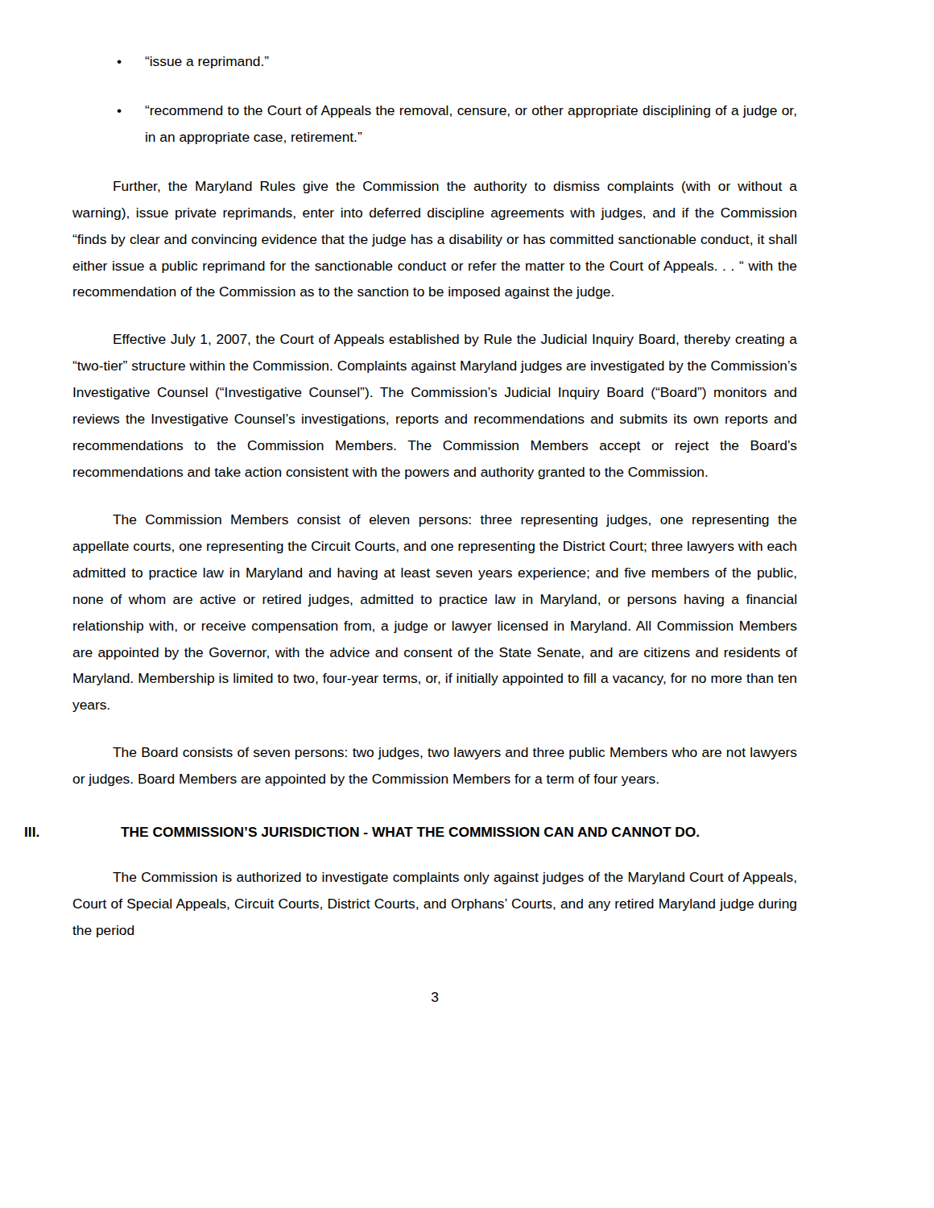“issue a reprimand.”
“recommend to the Court of Appeals the removal, censure, or other appropriate disciplining of a judge or, in an appropriate case, retirement.”
Further, the Maryland Rules give the Commission the authority to dismiss complaints (with or without a warning), issue private reprimands, enter into deferred discipline agreements with judges, and if the Commission “finds by clear and convincing evidence that the judge has a disability or has committed sanctionable conduct, it shall either issue a public reprimand for the sanctionable conduct or refer the matter to the Court of Appeals. . . “ with the recommendation of the Commission as to the sanction to be imposed against the judge.
Effective July 1, 2007, the Court of Appeals established by Rule the Judicial Inquiry Board, thereby creating a “two-tier” structure within the Commission. Complaints against Maryland judges are investigated by the Commission’s Investigative Counsel (“Investigative Counsel”). The Commission’s Judicial Inquiry Board (“Board”) monitors and reviews the Investigative Counsel’s investigations, reports and recommendations and submits its own reports and recommendations to the Commission Members. The Commission Members accept or reject the Board’s recommendations and take action consistent with the powers and authority granted to the Commission.
The Commission Members consist of eleven persons: three representing judges, one representing the appellate courts, one representing the Circuit Courts, and one representing the District Court; three lawyers with each admitted to practice law in Maryland and having at least seven years experience; and five members of the public, none of whom are active or retired judges, admitted to practice law in Maryland, or persons having a financial relationship with, or receive compensation from, a judge or lawyer licensed in Maryland. All Commission Members are appointed by the Governor, with the advice and consent of the State Senate, and are citizens and residents of Maryland. Membership is limited to two, four-year terms, or, if initially appointed to fill a vacancy, for no more than ten years.
The Board consists of seven persons: two judges, two lawyers and three public Members who are not lawyers or judges. Board Members are appointed by the Commission Members for a term of four years.
III. THE COMMISSION’S JURISDICTION - WHAT THE COMMISSION CAN AND CANNOT DO.
The Commission is authorized to investigate complaints only against judges of the Maryland Court of Appeals, Court of Special Appeals, Circuit Courts, District Courts, and Orphans’ Courts, and any retired Maryland judge during the period
3